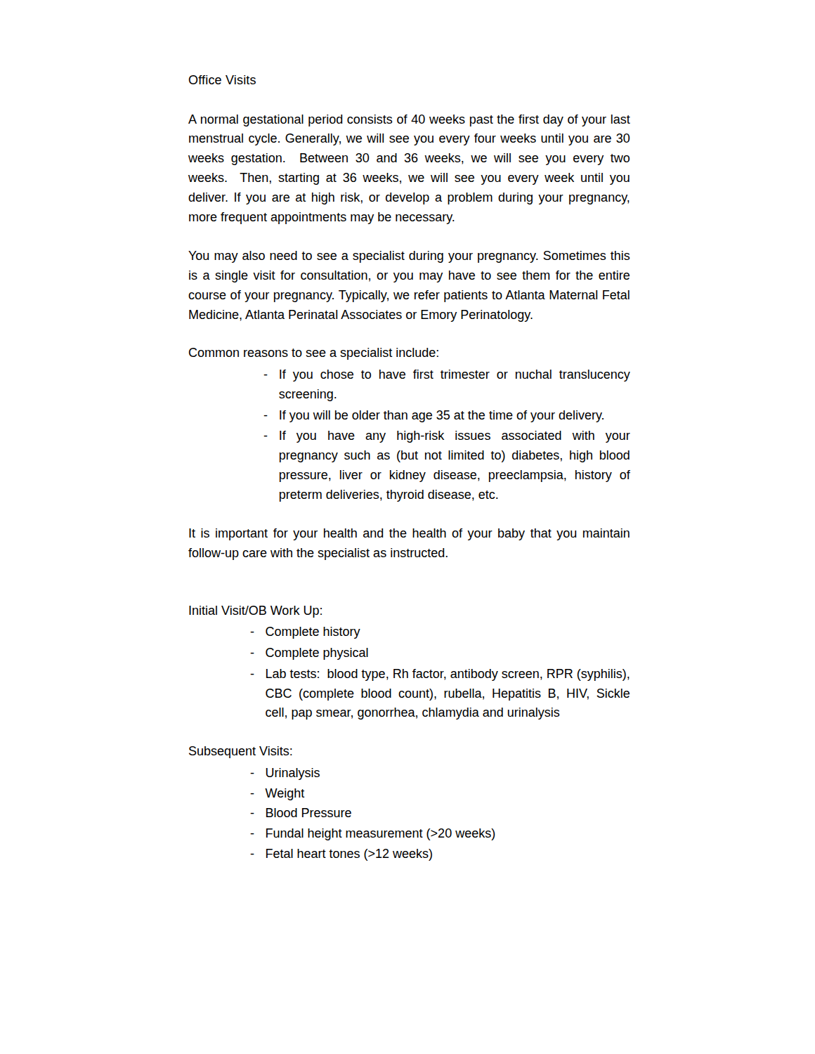Office Visits
A normal gestational period consists of 40 weeks past the first day of your last menstrual cycle. Generally, we will see you every four weeks until you are 30 weeks gestation. Between 30 and 36 weeks, we will see you every two weeks. Then, starting at 36 weeks, we will see you every week until you deliver. If you are at high risk, or develop a problem during your pregnancy, more frequent appointments may be necessary.
You may also need to see a specialist during your pregnancy. Sometimes this is a single visit for consultation, or you may have to see them for the entire course of your pregnancy. Typically, we refer patients to Atlanta Maternal Fetal Medicine, Atlanta Perinatal Associates or Emory Perinatology.
Common reasons to see a specialist include:
If you chose to have first trimester or nuchal translucency screening.
If you will be older than age 35 at the time of your delivery.
If you have any high-risk issues associated with your pregnancy such as (but not limited to) diabetes, high blood pressure, liver or kidney disease, preeclampsia, history of preterm deliveries, thyroid disease, etc.
It is important for your health and the health of your baby that you maintain follow-up care with the specialist as instructed.
Initial Visit/OB Work Up:
Complete history
Complete physical
Lab tests: blood type, Rh factor, antibody screen, RPR (syphilis), CBC (complete blood count), rubella, Hepatitis B, HIV, Sickle cell, pap smear, gonorrhea, chlamydia and urinalysis
Subsequent Visits:
Urinalysis
Weight
Blood Pressure
Fundal height measurement (>20 weeks)
Fetal heart tones (>12 weeks)